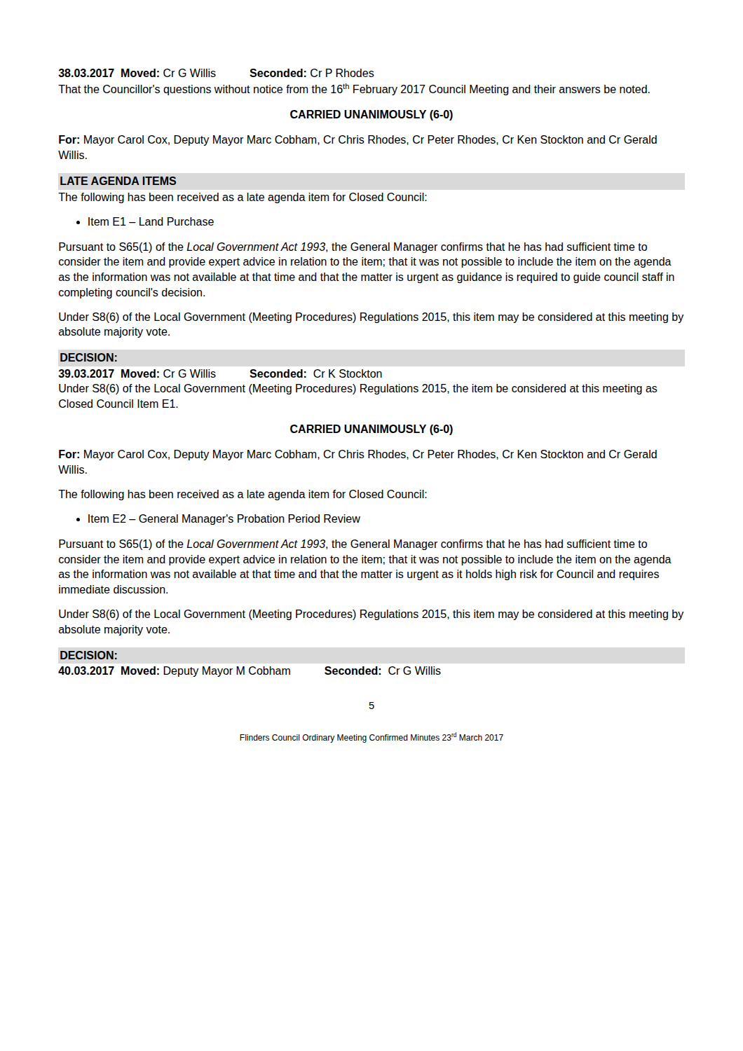38.03.2017 Moved: Cr G Willis   Seconded: Cr P Rhodes
That the Councillor's questions without notice from the 16th February 2017 Council Meeting and their answers be noted.
CARRIED UNANIMOUSLY (6-0)
For: Mayor Carol Cox, Deputy Mayor Marc Cobham, Cr Chris Rhodes, Cr Peter Rhodes, Cr Ken Stockton and Cr Gerald Willis.
LATE AGENDA ITEMS
The following has been received as a late agenda item for Closed Council:
Item E1 – Land Purchase
Pursuant to S65(1) of the Local Government Act 1993, the General Manager confirms that he has had sufficient time to consider the item and provide expert advice in relation to the item; that it was not possible to include the item on the agenda as the information was not available at that time and that the matter is urgent as guidance is required to guide council staff in completing council's decision.
Under S8(6) of the Local Government (Meeting Procedures) Regulations 2015, this item may be considered at this meeting by absolute majority vote.
DECISION:
39.03.2017 Moved: Cr G Willis   Seconded: Cr K Stockton
Under S8(6) of the Local Government (Meeting Procedures) Regulations 2015, the item be considered at this meeting as Closed Council Item E1.
CARRIED UNANIMOUSLY (6-0)
For: Mayor Carol Cox, Deputy Mayor Marc Cobham, Cr Chris Rhodes, Cr Peter Rhodes, Cr Ken Stockton and Cr Gerald Willis.
The following has been received as a late agenda item for Closed Council:
Item E2 – General Manager's Probation Period Review
Pursuant to S65(1) of the Local Government Act 1993, the General Manager confirms that he has had sufficient time to consider the item and provide expert advice in relation to the item; that it was not possible to include the item on the agenda as the information was not available at that time and that the matter is urgent as it holds high risk for Council and requires immediate discussion.
Under S8(6) of the Local Government (Meeting Procedures) Regulations 2015, this item may be considered at this meeting by absolute majority vote.
DECISION:
40.03.2017 Moved: Deputy Mayor M Cobham   Seconded: Cr G Willis
5
Flinders Council Ordinary Meeting Confirmed Minutes 23rd March 2017